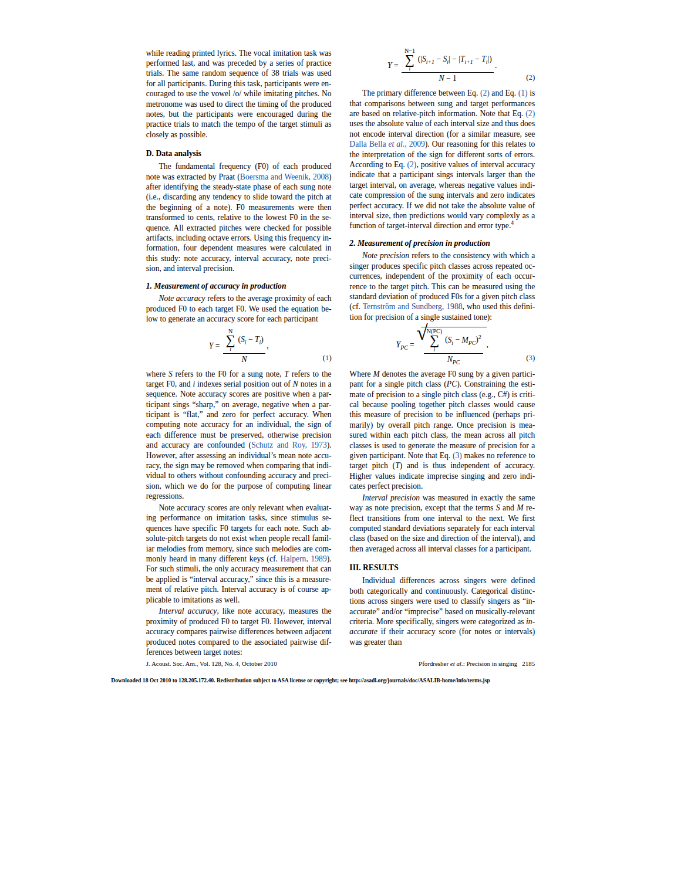while reading printed lyrics. The vocal imitation task was performed last, and was preceded by a series of practice trials. The same random sequence of 38 trials was used for all participants. During this task, participants were encouraged to use the vowel /o/ while imitating pitches. No metronome was used to direct the timing of the produced notes, but the participants were encouraged during the practice trials to match the tempo of the target stimuli as closely as possible.
D. Data analysis
The fundamental frequency (F0) of each produced note was extracted by Praat (Boersma and Weenik, 2008) after identifying the steady-state phase of each sung note (i.e., discarding any tendency to slide toward the pitch at the beginning of a note). F0 measurements were then transformed to cents, relative to the lowest F0 in the sequence. All extracted pitches were checked for possible artifacts, including octave errors. Using this frequency information, four dependent measures were calculated in this study: note accuracy, interval accuracy, note precision, and interval precision.
1. Measurement of accuracy in production
Note accuracy refers to the average proximity of each produced F0 to each target F0. We used the equation below to generate an accuracy score for each participant
Y = N∑i (Si − Ti) N , (1)
where S refers to the F0 for a sung note, T refers to the target F0, and i indexes serial position out of N notes in a sequence. Note accuracy scores are positive when a participant sings “sharp,” on average, negative when a participant is “flat,” and zero for perfect accuracy. When computing note accuracy for an individual, the sign of each difference must be preserved, otherwise precision and accuracy are confounded (Schutz and Roy, 1973). However, after assessing an individual’s mean note accuracy, the sign may be removed when comparing that individual to others without confounding accuracy and precision, which we do for the purpose of computing linear regressions.
Note accuracy scores are only relevant when evaluating performance on imitation tasks, since stimulus sequences have specific F0 targets for each note. Such absolute-pitch targets do not exist when people recall familiar melodies from memory, since such melodies are commonly heard in many different keys (cf. Halpern, 1989). For such stimuli, the only accuracy measurement that can be applied is “interval accuracy,” since this is a measurement of relative pitch. Interval accuracy is of course applicable to imitations as well.
Interval accuracy, like note accuracy, measures the proximity of produced F0 to target F0. However, interval accuracy compares pairwise differences between adjacent produced notes compared to the associated pairwise differences between target notes:
Y = N−1∑i (|Si+1 − Si| − |Ti+1 − Ti|) N − 1 . (2)
The primary difference between Eq. (2) and Eq. (1) is that comparisons between sung and target performances are based on relative-pitch information. Note that Eq. (2) uses the absolute value of each interval size and thus does not encode interval direction (for a similar measure, see Dalla Bella et al., 2009). Our reasoning for this relates to the interpretation of the sign for different sorts of errors. According to Eq. (2), positive values of interval accuracy indicate that a participant sings intervals larger than the target interval, on average, whereas negative values indicate compression of the sung intervals and zero indicates perfect accuracy. If we did not take the absolute value of interval size, then predictions would vary complexly as a function of target-interval direction and error type.4
2. Measurement of precision in production
Note precision refers to the consistency with which a singer produces specific pitch classes across repeated occurrences, independent of the proximity of each occurrence to the target pitch. This can be measured using the standard deviation of produced F0s for a given pitch class (cf. Ternström and Sundberg, 1988, who used this definition for precision of a single sustained tone):
YPC = N(PC)∑i (Si − MPC)2 NPC , (3)
Where M denotes the average F0 sung by a given participant for a single pitch class (PC). Constraining the estimate of precision to a single pitch class (e.g., C#) is critical because pooling together pitch classes would cause this measure of precision to be influenced (perhaps primarily) by overall pitch range. Once precision is measured within each pitch class, the mean across all pitch classes is used to generate the measure of precision for a given participant. Note that Eq. (3) makes no reference to target pitch (T) and is thus independent of accuracy. Higher values indicate imprecise singing and zero indicates perfect precision.
Interval precision was measured in exactly the same way as note precision, except that the terms S and M reflect transitions from one interval to the next. We first computed standard deviations separately for each interval class (based on the size and direction of the interval), and then averaged across all interval classes for a participant.
III. RESULTS
Individual differences across singers were defined both categorically and continuously. Categorical distinctions across singers were used to classify singers as “inaccurate” and/or “imprecise” based on musically-relevant criteria. More specifically, singers were categorized as inaccurate if their accuracy score (for notes or intervals) was greater than
J. Acoust. Soc. Am., Vol. 128, No. 4, October 2010
Pfordresher et al.: Precision in singing 2185
Downloaded 18 Oct 2010 to 128.205.172.40. Redistribution subject to ASA license or copyright; see http://asadl.org/journals/doc/ASALIB-home/info/terms.jsp